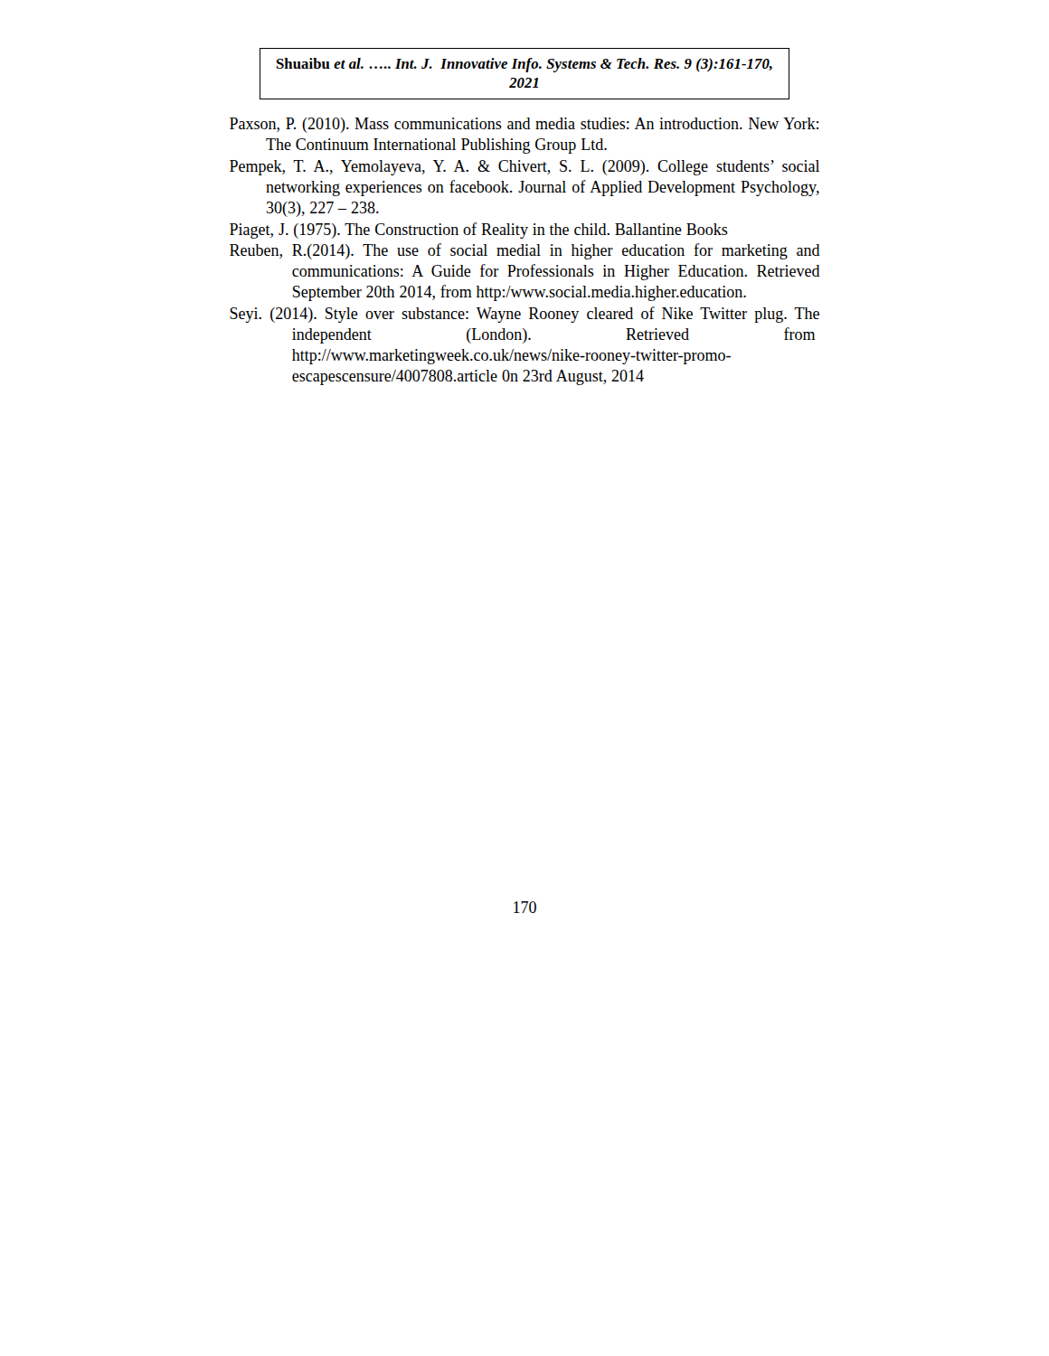Shuaibu et al. ….. Int. J. Innovative Info. Systems & Tech. Res. 9 (3):161-170, 2021
Paxson, P. (2010). Mass communications and media studies: An introduction. New York: The Continuum International Publishing Group Ltd.
Pempek, T. A., Yemolayeva, Y. A. & Chivert, S. L. (2009). College students’ social networking experiences on facebook. Journal of Applied Development Psychology, 30(3), 227 – 238.
Piaget, J. (1975). The Construction of Reality in the child. Ballantine Books
Reuben, R.(2014). The use of social medial in higher education for marketing and communications: A Guide for Professionals in Higher Education. Retrieved September 20th 2014, from http:/www.social.media.higher.education.
Seyi. (2014). Style over substance: Wayne Rooney cleared of Nike Twitter plug. The independent (London). Retrieved from http://www.marketingweek.co.uk/news/nike-rooney-twitter-promo-escapescensure/4007808.article 0n 23rd August, 2014
170